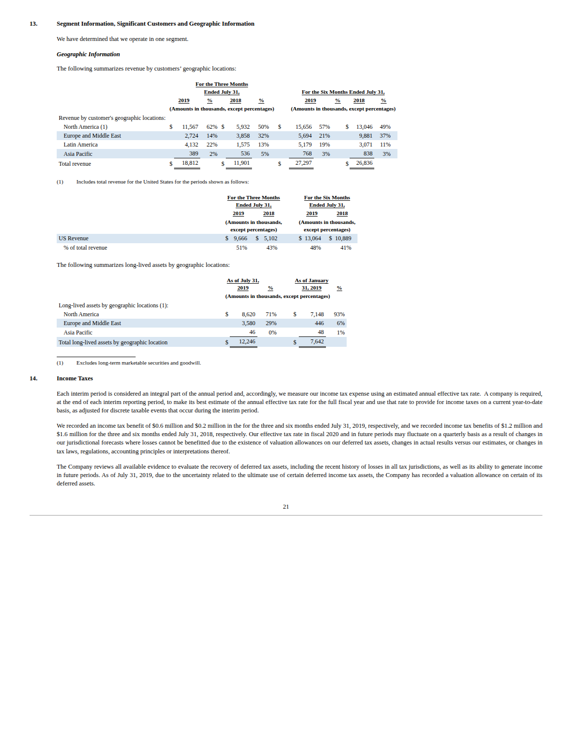13.
Segment Information, Significant Customers and Geographic Information
We have determined that we operate in one segment.
Geographic Information
The following summarizes revenue by customers’ geographic locations:
| | For the Three Months Ended July 31, | | For the Six Months Ended July 31, |
| | 2019 | % | 2018 | % | | | 2019 | % | 2018 | % | |
| | (Amounts in thousands, except percentages) | | (Amounts in thousands, except percentages) |
| Revenue by customer's geographic locations: | |
| North America (1) | $ | 11,567 | 62% | $ | 5,932 | 50% | | $ | 15,656 | 57% | | $ | 13,046 | 49% | |
| Europe and Middle East | | 2,724 | 14% | | 3,858 | 32% | | | 5,694 | 21% | | | 9,881 | 37% | |
| Latin America | | 4,132 | 22% | | 1,575 | 13% | | | 5,179 | 19% | | | 3,071 | 11% | |
| Asia Pacific | | 389 | 2% | | 536 | 5% | | | 768 | 3% | | | 838 | 3% | |
| Total revenue | $ | 18,812 | | $ | 11,901 | | | $ | 27,297 | | | $ | 26,836 | | |
(1)
Includes total revenue for the United States for the periods shown as follows:
| | For the Three Months Ended July 31, | | For the Six Months Ended July 31, |
| | 2019 | 2018 | | 2019 | 2018 |
| | (Amounts in thousands, except percentages) | | (Amounts in thousands, except percentages) |
| US Revenue | $ | 9,666 | | $ | 5,102 | | | $ | 13,064 | | $ | 10,889 | |
| % of total revenue | | 51% | | | 43% | | | | 48% | | | 41% | |
The following summarizes long-lived assets by geographic locations:
| | As of July 31, 2019 | % | | As of January 31, 2019 | % |
| | (Amounts in thousands, except percentages) | |
| Long-lived assets by geographic locations (1): | |
| North America | $ | 8,620 | | 71% | | $ | 7,148 | | 93% |
| Europe and Middle East | | 3,580 | | 29% | | | 446 | | 6% |
| Asia Pacific | | 46 | | 0% | | | 48 | | 1% |
| Total long-lived assets by geographic location | $ | 12,246 | | | | $ | 7,642 | | |
(1)
Excludes long-term marketable securities and goodwill.
14.
Income Taxes
Each interim period is considered an integral part of the annual period and, accordingly, we measure our income tax expense using an estimated annual effective tax rate. A company is required, at the end of each interim reporting period, to make its best estimate of the annual effective tax rate for the full fiscal year and use that rate to provide for income taxes on a current year-to-date basis, as adjusted for discrete taxable events that occur during the interim period.
We recorded an income tax benefit of $0.6 million and $0.2 million in the for the three and six months ended July 31, 2019, respectively, and we recorded income tax benefits of $1.2 million and $1.6 million for the three and six months ended July 31, 2018, respectively. Our effective tax rate in fiscal 2020 and in future periods may fluctuate on a quarterly basis as a result of changes in our jurisdictional forecasts where losses cannot be benefitted due to the existence of valuation allowances on our deferred tax assets, changes in actual results versus our estimates, or changes in tax laws, regulations, accounting principles or interpretations thereof.
The Company reviews all available evidence to evaluate the recovery of deferred tax assets, including the recent history of losses in all tax jurisdictions, as well as its ability to generate income in future periods. As of July 31, 2019, due to the uncertainty related to the ultimate use of certain deferred income tax assets, the Company has recorded a valuation allowance on certain of its deferred assets.
21